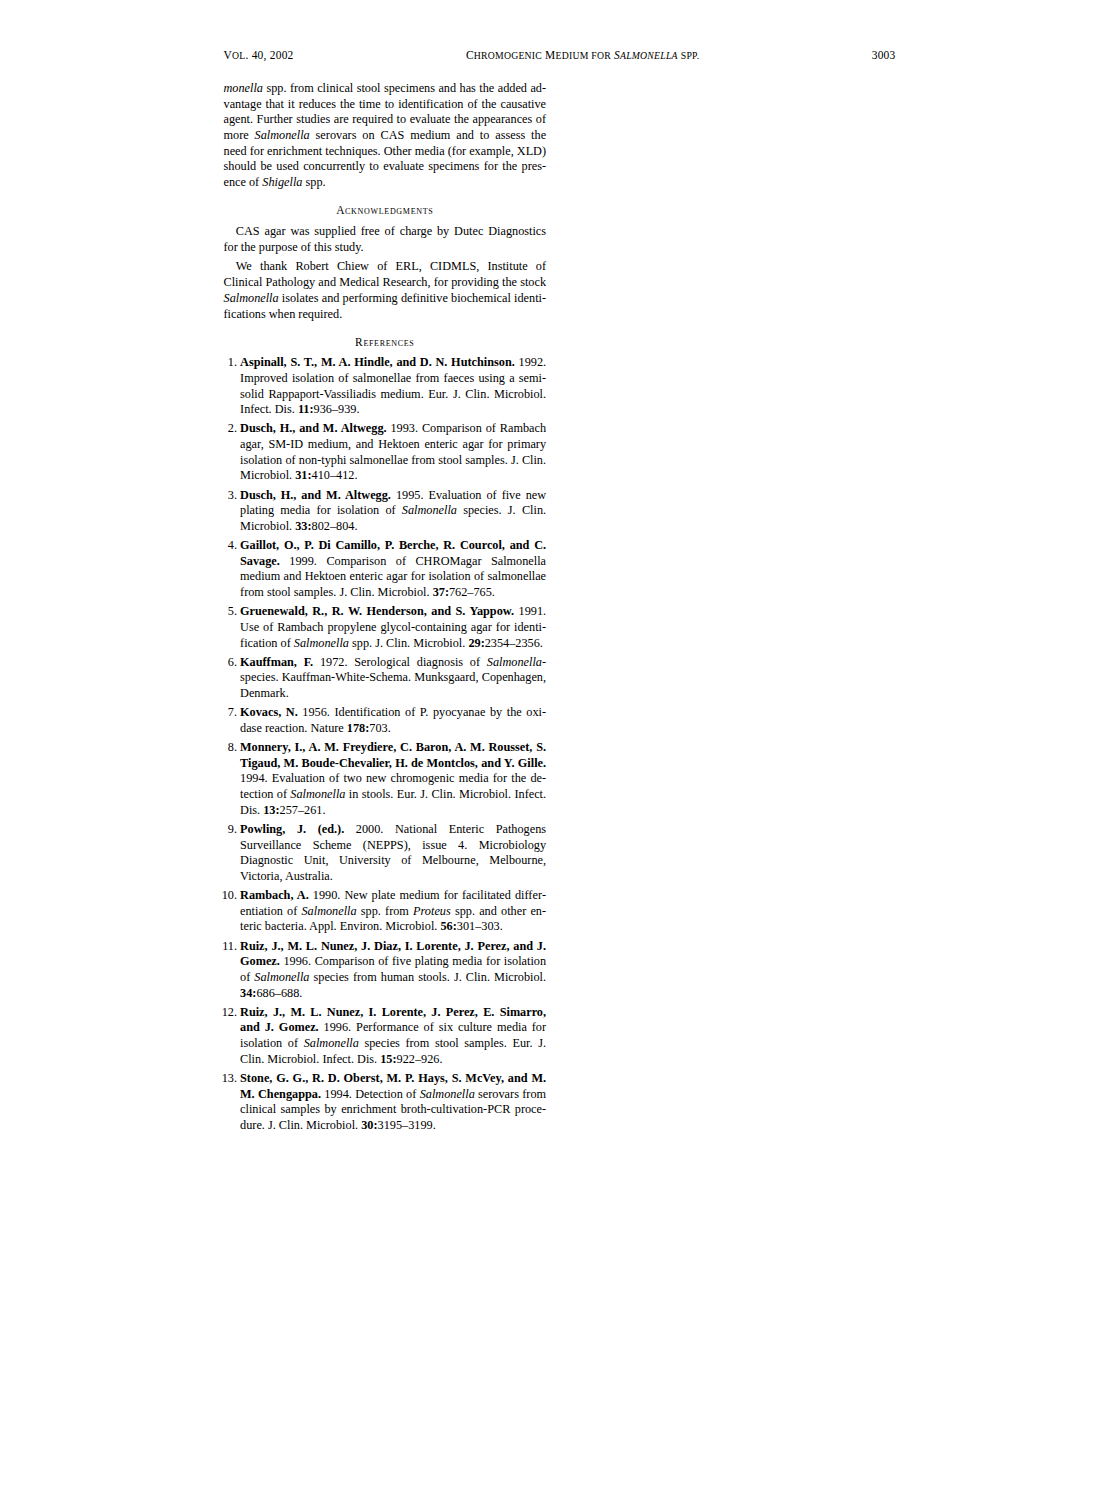VOL. 40, 2002 CHROMOGENIC MEDIUM FOR SALMONELLA SPP. 3003
monella spp. from clinical stool specimens and has the added advantage that it reduces the time to identification of the causative agent. Further studies are required to evaluate the appearances of more Salmonella serovars on CAS medium and to assess the need for enrichment techniques. Other media (for example, XLD) should be used concurrently to evaluate specimens for the presence of Shigella spp.
Acknowledgments
CAS agar was supplied free of charge by Dutec Diagnostics for the purpose of this study.
We thank Robert Chiew of ERL, CIDMLS, Institute of Clinical Pathology and Medical Research, for providing the stock Salmonella isolates and performing definitive biochemical identifications when required.
References
Aspinall, S. T., M. A. Hindle, and D. N. Hutchinson. 1992. Improved isolation of salmonellae from faeces using a semi-solid Rappaport-Vassiliadis medium. Eur. J. Clin. Microbiol. Infect. Dis. 11: 936–939.
Dusch, H., and M. Altwegg. 1993. Comparison of Rambach agar, SM-ID medium, and Hektoen enteric agar for primary isolation of non-typhi salmonellae from stool samples. J. Clin. Microbiol. 31: 410–412.
Dusch, H., and M. Altwegg. 1995. Evaluation of five new plating media for isolation of Salmonella species. J. Clin. Microbiol. 33: 802–804.
Gaillot, O., P. Di Camillo, P. Berche, R. Courcol, and C. Savage. 1999. Comparison of CHROMagar Salmonella medium and Hektoen enteric agar for isolation of salmonellae from stool samples. J. Clin. Microbiol. 37: 762–765.
Gruenewald, R., R. W. Henderson, and S. Yappow. 1991. Use of Rambach propylene glycol-containing agar for identification of Salmonella spp. J. Clin. Microbiol. 29: 2354–2356.
Kauffman, F. 1972. Serological diagnosis of Salmonella-species. Kauffman-White-Schema. Munksgaard, Copenhagen, Denmark.
Kovacs, N. 1956. Identification of P. pyocyanae by the oxidase reaction. Nature 178: 703.
Monnery, I., A. M. Freydiere, C. Baron, A. M. Rousset, S. Tigaud, M. Boude-Chevalier, H. de Montclos, and Y. Gille. 1994. Evaluation of two new chromogenic media for the detection of Salmonella in stools. Eur. J. Clin. Microbiol. Infect. Dis. 13: 257–261.
Powling, J. (ed.). 2000. National Enteric Pathogens Surveillance Scheme (NEPPS), issue 4. Microbiology Diagnostic Unit, University of Melbourne, Melbourne, Victoria, Australia.
Rambach, A. 1990. New plate medium for facilitated differentiation of Salmonella spp. from Proteus spp. and other enteric bacteria. Appl. Environ. Microbiol. 56: 301–303.
Ruiz, J., M. L. Nunez, J. Diaz, I. Lorente, J. Perez, and J. Gomez. 1996. Comparison of five plating media for isolation of Salmonella species from human stools. J. Clin. Microbiol. 34: 686–688.
Ruiz, J., M. L. Nunez, I. Lorente, J. Perez, E. Simarro, and J. Gomez. 1996. Performance of six culture media for isolation of Salmonella species from stool samples. Eur. J. Clin. Microbiol. Infect. Dis. 15: 922–926.
Stone, G. G., R. D. Oberst, M. P. Hays, S. McVey, and M. M. Chengappa. 1994. Detection of Salmonella serovars from clinical samples by enrichment broth-cultivation-PCR procedure. J. Clin. Microbiol. 30: 3195–3199.